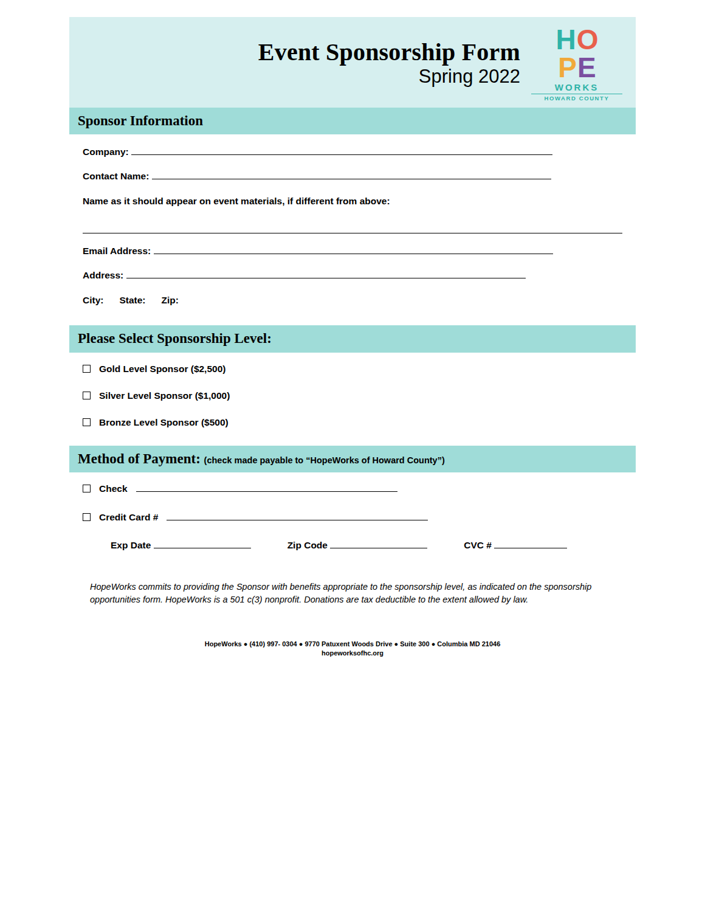Event Sponsorship Form
Spring 2022
HO
PE
WORKS
HOWARD COUNTY
Sponsor Information
Company:
Contact Name:
Name as it should appear on event materials, if different from above:
Email Address:
Address:
City: State: Zip:
Please Select Sponsorship Level:
Gold Level Sponsor ($2,500)
Silver Level Sponsor ($1,000)
Bronze Level Sponsor ($500)
Method of Payment: (check made payable to “HopeWorks of Howard County”)
Check
Credit Card #
Exp Date Zip Code CVC #
HopeWorks commits to providing the Sponsor with benefits appropriate to the sponsorship level, as indicated on the sponsorship opportunities form. HopeWorks is a 501 c(3) nonprofit. Donations are tax deductible to the extent allowed by law.
HopeWorks ● (410) 997- 0304 ● 9770 Patuxent Woods Drive ● Suite 300 ● Columbia MD 21046
hopeworksofhc.org